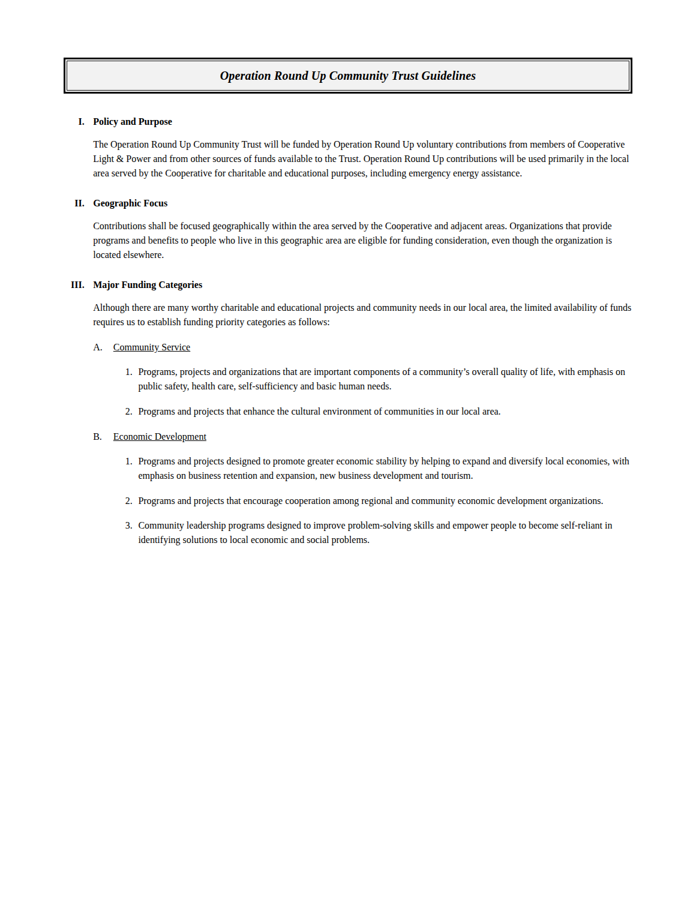Operation Round Up Community Trust Guidelines
I. Policy and Purpose
The Operation Round Up Community Trust will be funded by Operation Round Up voluntary contributions from members of Cooperative Light & Power and from other sources of funds available to the Trust. Operation Round Up contributions will be used primarily in the local area served by the Cooperative for charitable and educational purposes, including emergency energy assistance.
II. Geographic Focus
Contributions shall be focused geographically within the area served by the Cooperative and adjacent areas. Organizations that provide programs and benefits to people who live in this geographic area are eligible for funding consideration, even though the organization is located elsewhere.
III. Major Funding Categories
Although there are many worthy charitable and educational projects and community needs in our local area, the limited availability of funds requires us to establish funding priority categories as follows:
A. Community Service
1 Programs, projects and organizations that are important components of a community’s overall quality of life, with emphasis on public safety, health care, self-sufficiency and basic human needs.
2 Programs and projects that enhance the cultural environment of communities in our local area.
B. Economic Development
1 Programs and projects designed to promote greater economic stability by helping to expand and diversify local economies, with emphasis on business retention and expansion, new business development and tourism.
2 Programs and projects that encourage cooperation among regional and community economic development organizations.
3 Community leadership programs designed to improve problem-solving skills and empower people to become self-reliant in identifying solutions to local economic and social problems.